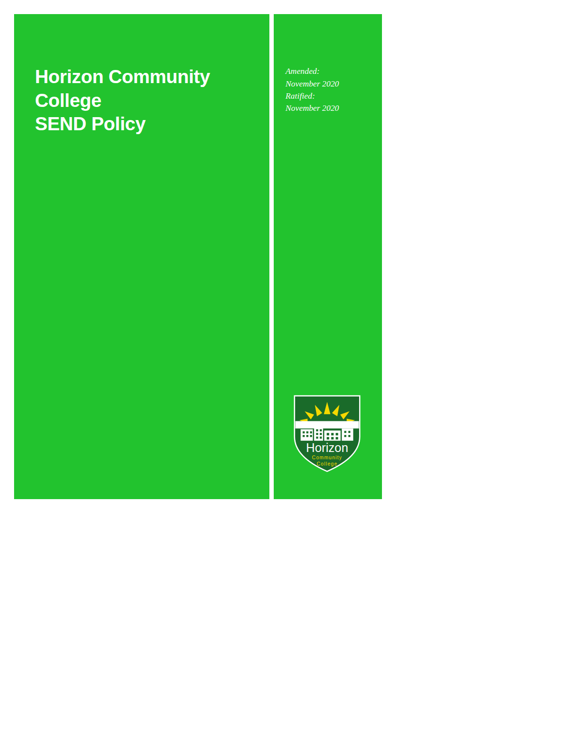Horizon Community College
SEND Policy
Amended:
November 2020
Ratified:
November 2020
Horizon Community College